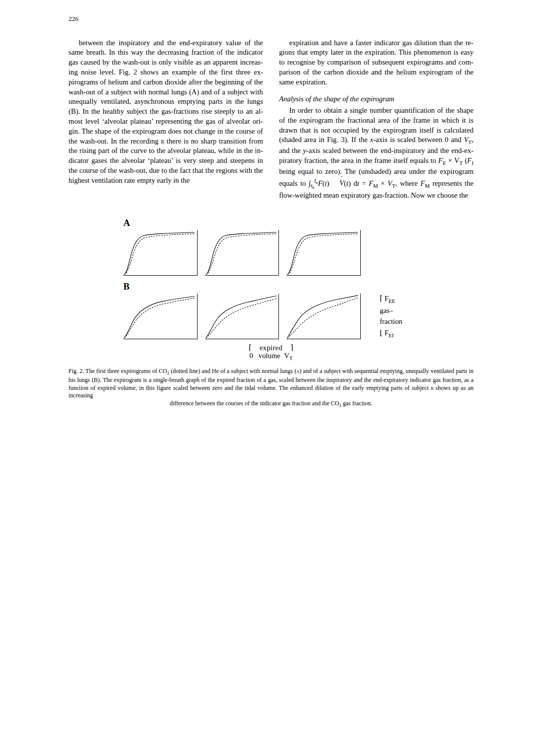226
between the inspiratory and the end-expiratory value of the same breath. In this way the decreasing fraction of the indicator gas caused by the wash-out is only visible as an apparent increasing noise level. Fig. 2 shows an example of the first three expirograms of helium and carbon dioxide after the beginning of the wash-out of a subject with normal lungs (A) and of a subject with unequally ventilated, asynchronous emptying parts in the lungs (B). In the healthy subject the gas-fractions rise steeply to an almost level ‘alveolar plateau’ representing the gas of alveolar origin. The shape of the expirogram does not change in the course of the wash-out. In the recording b there is no sharp transition from the rising part of the curve to the alveolar plateau, while in the indicator gases the alveolar ‘plateau’ is very steep and steepens in the course of the wash-out, due to the fact that the regions with the highest ventilation rate empty early in the
expiration and have a faster indicator gas dilution than the regions that empty later in the expiration. This phenomenon is easy to recognise by comparison of subsequent expirograms and comparison of the carbon dioxide and the helium expirogram of the same expiration.
Analysis of the shape of the expirogram
In order to obtain a single number quantification of the shape of the expirogram the fractional area of the frame in which it is drawn that is not occupied by the expirogram itself is calculated (shaded area in Fig. 3). If the x-axis is scaled between 0 and VT, and the y-axis scaled between the end-inspiratory and the end-expiratory fraction, the area in the frame itself equals to FE × VT (FI being equal to zero). The (unshaded) area under the expirogram equals to ∫tbteF(t)V(t) dt = FM × VT, where FM represents the flow-weighted mean expiratory gas-fraction. Now we choose the
A
B
⌈ FEE
gas–
fraction
⌊ FEI
⌈ expired ⌉ 0 volume VT
Fig. 2. The first three expirograms of CO2 (dotted line) and He of a subject with normal lungs (a) and of a subject with sequential emptying, unequally ventilated parts in his lungs (B). The expirogram is a single-breath graph of the expired fraction of a gas, scaled between the inspiratory and the end-expiratory indicator gas fraction, as a function of expired volume, in this figure scaled between zero and the tidal volume. The enhanced dilution of the early emptying parts of subject b shows up as an increasing difference between the courses of the indicator gas fraction and the CO2 gas fraction.